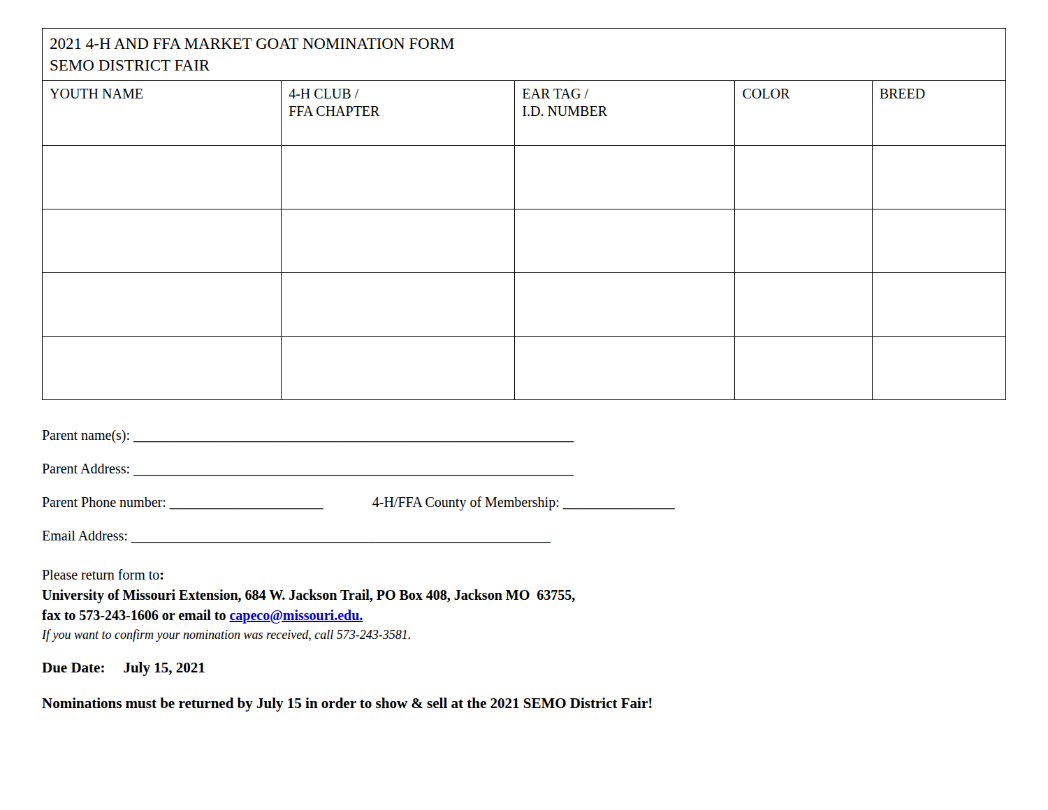| 2021 4-H AND FFA MARKET GOAT NOMINATION FORM SEMO DISTRICT FAIR |
| YOUTH NAME | 4-H CLUB / FFA CHAPTER | EAR TAG / I.D. NUMBER | COLOR | BREED |
Parent name(s): _______________________________________________________________
Parent Address: _______________________________________________________________
Parent Phone number: ______________________ 4-H/FFA County of Membership: ________________
Email Address: ____________________________________________________________
Please return form to:
University of Missouri Extension, 684 W. Jackson Trail, PO Box 408, Jackson MO 63755,
fax to 573-243-1606 or email to capeco@missouri.edu.
If you want to confirm your nomination was received, call 573-243-3581.
Due Date: July 15, 2021
Nominations must be returned by July 15 in order to show & sell at the 2021 SEMO District Fair!